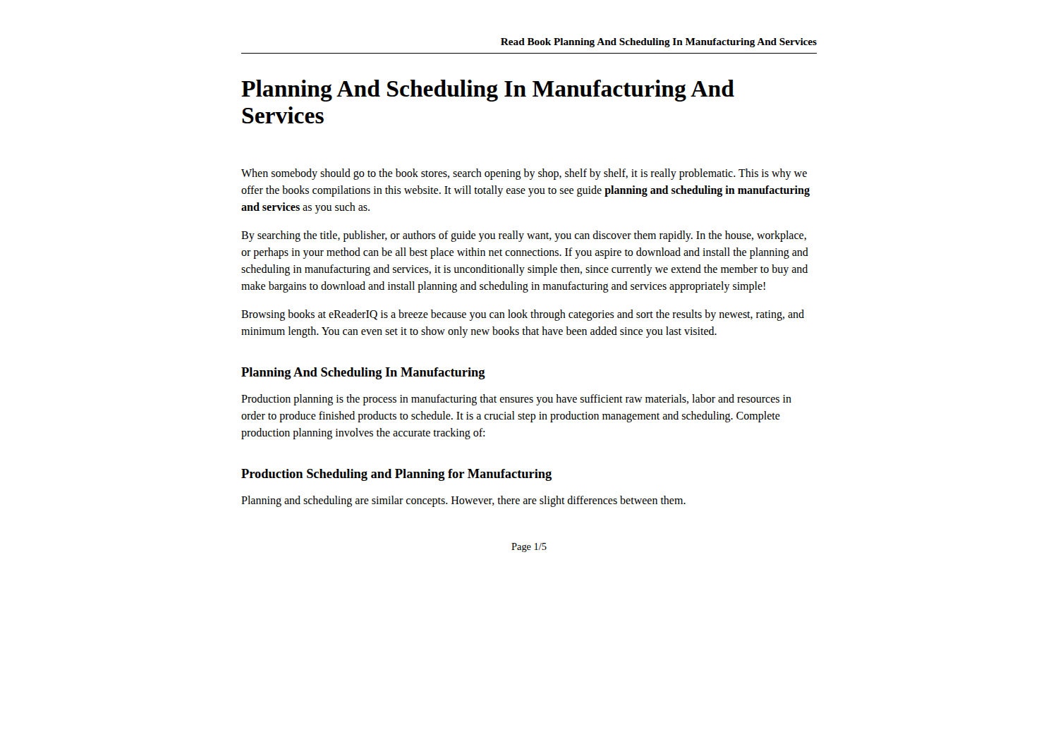Read Book Planning And Scheduling In Manufacturing And Services
Planning And Scheduling In Manufacturing And Services
When somebody should go to the book stores, search opening by shop, shelf by shelf, it is really problematic. This is why we offer the books compilations in this website. It will totally ease you to see guide planning and scheduling in manufacturing and services as you such as.
By searching the title, publisher, or authors of guide you really want, you can discover them rapidly. In the house, workplace, or perhaps in your method can be all best place within net connections. If you aspire to download and install the planning and scheduling in manufacturing and services, it is unconditionally simple then, since currently we extend the member to buy and make bargains to download and install planning and scheduling in manufacturing and services appropriately simple!
Browsing books at eReaderIQ is a breeze because you can look through categories and sort the results by newest, rating, and minimum length. You can even set it to show only new books that have been added since you last visited.
Planning And Scheduling In Manufacturing
Production planning is the process in manufacturing that ensures you have sufficient raw materials, labor and resources in order to produce finished products to schedule. It is a crucial step in production management and scheduling. Complete production planning involves the accurate tracking of:
Production Scheduling and Planning for Manufacturing
Planning and scheduling are similar concepts. However, there are slight differences between them.
Page 1/5